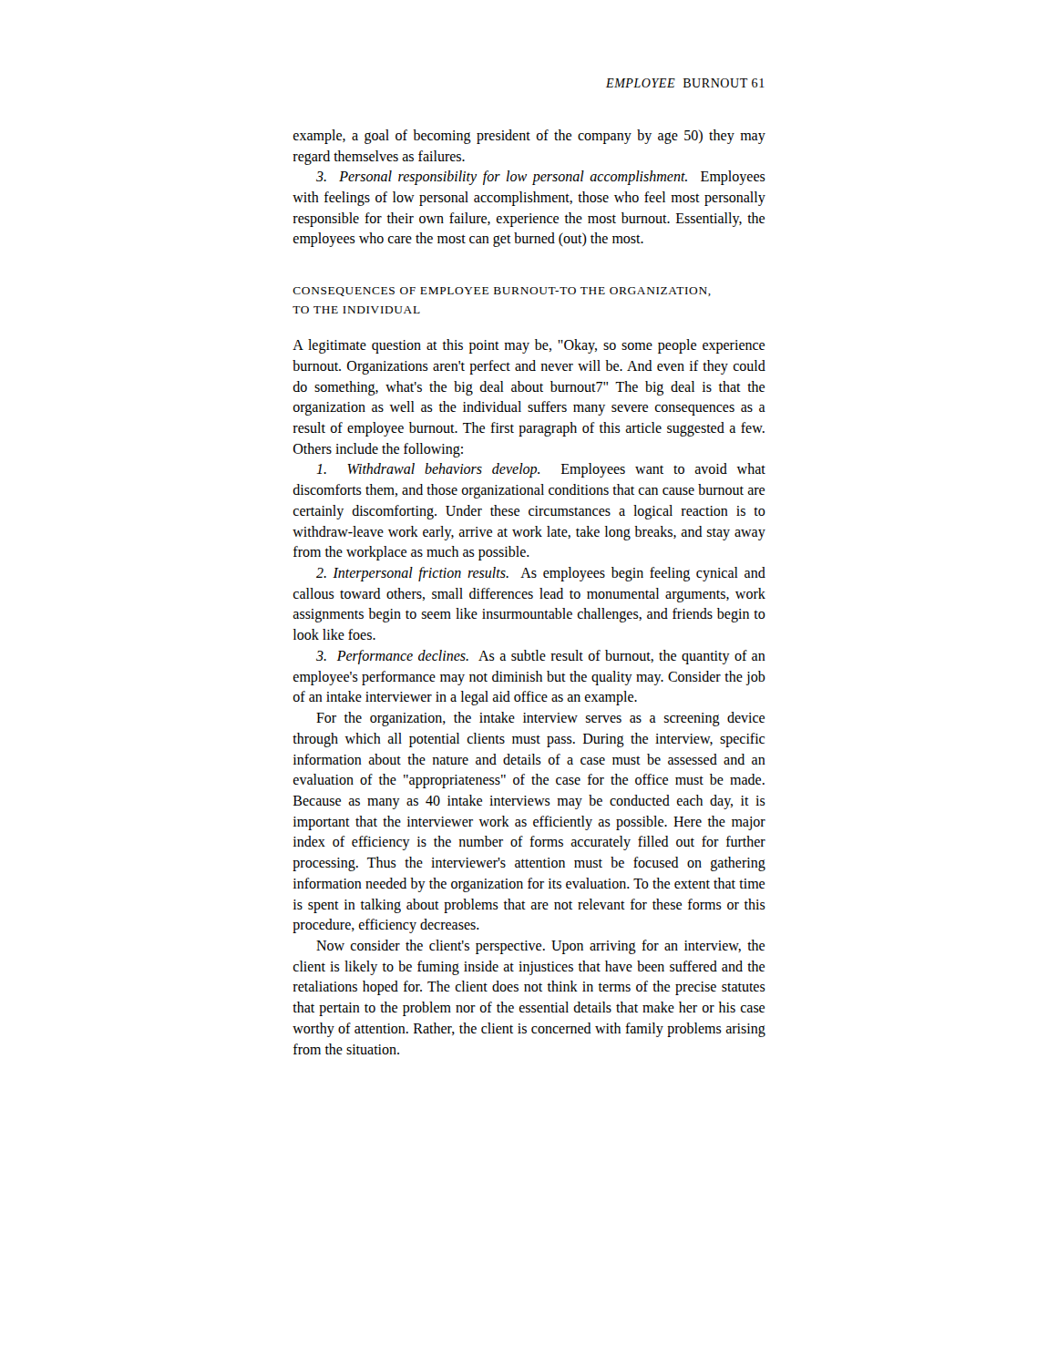EMPLOYEE BURNOUT 61
example, a goal of becoming president of the company by age 50) they may regard themselves as failures.
3. Personal responsibility for low personal accomplishment. Employees with feelings of low personal accomplishment, those who feel most personally responsible for their own failure, experience the most burnout. Essentially, the employees who care the most can get burned (out) the most.
CONSEQUENCES OF EMPLOYEE BURNOUT-TO THE ORGANIZATION, TO THE INDIVIDUAL
A legitimate question at this point may be, "Okay, so some people experience burnout. Organizations aren't perfect and never will be. And even if they could do something, what's the big deal about burnout7" The big deal is that the organization as well as the individual suffers many severe consequences as a result of employee burnout. The first paragraph of this article suggested a few. Others include the following:
1. Withdrawal behaviors develop. Employees want to avoid what discomforts them, and those organizational conditions that can cause burnout are certainly discomforting. Under these circumstances a logical reaction is to withdraw-leave work early, arrive at work late, take long breaks, and stay away from the workplace as much as possible.
2. Interpersonal friction results. As employees begin feeling cynical and callous toward others, small differences lead to monumental arguments, work assignments begin to seem like insurmountable challenges, and friends begin to look like foes.
3. Performance declines. As a subtle result of burnout, the quantity of an employee's performance may not diminish but the quality may. Consider the job of an intake interviewer in a legal aid office as an example.
For the organization, the intake interview serves as a screening device through which all potential clients must pass. During the interview, specific information about the nature and details of a case must be assessed and an evaluation of the "appropriateness" of the case for the office must be made. Because as many as 40 intake interviews may be conducted each day, it is important that the interviewer work as efficiently as possible. Here the major index of efficiency is the number of forms accurately filled out for further processing. Thus the interviewer's attention must be focused on gathering information needed by the organization for its evaluation. To the extent that time is spent in talking about problems that are not relevant for these forms or this procedure, efficiency decreases.
Now consider the client's perspective. Upon arriving for an interview, the client is likely to be fuming inside at injustices that have been suffered and the retaliations hoped for. The client does not think in terms of the precise statutes that pertain to the problem nor of the essential details that make her or his case worthy of attention. Rather, the client is concerned with family problems arising from the situation.